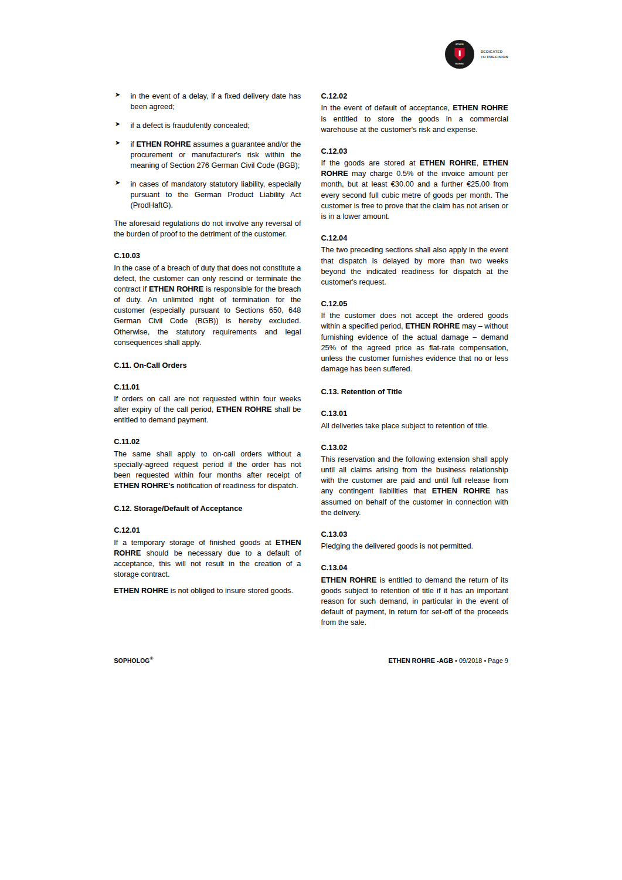DEDICATED
TO PRECISION
in the event of a delay, if a fixed delivery date has been agreed;
if a defect is fraudulently concealed;
if ETHEN ROHRE assumes a guarantee and/or the procurement or manufacturer's risk within the meaning of Section 276 German Civil Code (BGB);
in cases of mandatory statutory liability, especially pursuant to the German Product Liability Act (ProdHaftG).
The aforesaid regulations do not involve any reversal of the burden of proof to the detriment of the customer.
C.10.03
In the case of a breach of duty that does not constitute a defect, the customer can only rescind or terminate the contract if ETHEN ROHRE is responsible for the breach of duty. An unlimited right of termination for the customer (especially pursuant to Sections 650, 648 German Civil Code (BGB)) is hereby excluded. Otherwise, the statutory requirements and legal consequences shall apply.
C.11. On-Call Orders
C.11.01
If orders on call are not requested within four weeks after expiry of the call period, ETHEN ROHRE shall be entitled to demand payment.
C.11.02
The same shall apply to on-call orders without a specially-agreed request period if the order has not been requested within four months after receipt of ETHEN ROHRE's notification of readiness for dispatch.
C.12. Storage/Default of Acceptance
C.12.01
If a temporary storage of finished goods at ETHEN ROHRE should be necessary due to a default of acceptance, this will not result in the creation of a storage contract.
ETHEN ROHRE is not obliged to insure stored goods.
C.12.02
In the event of default of acceptance, ETHEN ROHRE is entitled to store the goods in a commercial warehouse at the customer's risk and expense.
C.12.03
If the goods are stored at ETHEN ROHRE, ETHEN ROHRE may charge 0.5% of the invoice amount per month, but at least €30.00 and a further €25.00 from every second full cubic metre of goods per month. The customer is free to prove that the claim has not arisen or is in a lower amount.
C.12.04
The two preceding sections shall also apply in the event that dispatch is delayed by more than two weeks beyond the indicated readiness for dispatch at the customer's request.
C.12.05
If the customer does not accept the ordered goods within a specified period, ETHEN ROHRE may – without furnishing evidence of the actual damage – demand 25% of the agreed price as flat-rate compensation, unless the customer furnishes evidence that no or less damage has been suffered.
C.13. Retention of Title
C.13.01
All deliveries take place subject to retention of title.
C.13.02
This reservation and the following extension shall apply until all claims arising from the business relationship with the customer are paid and until full release from any contingent liabilities that ETHEN ROHRE has assumed on behalf of the customer in connection with the delivery.
C.13.03
Pledging the delivered goods is not permitted.
C.13.04
ETHEN ROHRE is entitled to demand the return of its goods subject to retention of title if it has an important reason for such demand, in particular in the event of default of payment, in return for set-off of the proceeds from the sale.
SOPHOLOG®
ETHEN ROHRE -AGB • 09/2018 • Page 9